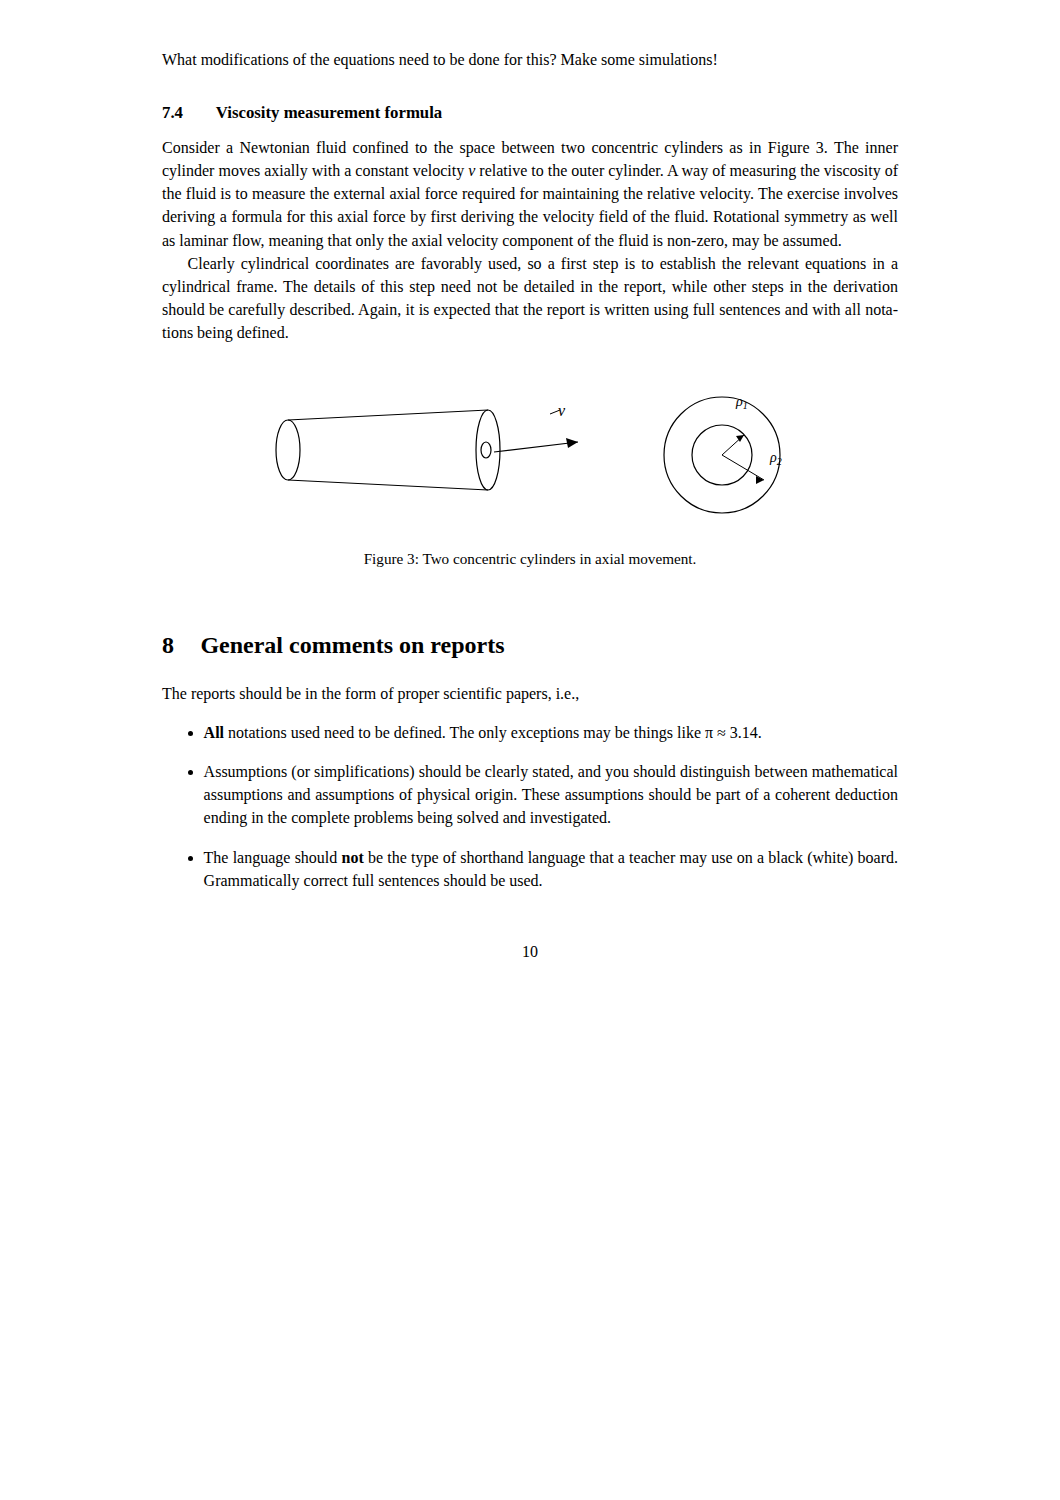What modifications of the equations need to be done for this? Make some simulations!
7.4 Viscosity measurement formula
Consider a Newtonian fluid confined to the space between two concentric cylinders as in Figure 3. The inner cylinder moves axially with a constant velocity ν relative to the outer cylinder. A way of measuring the viscosity of the fluid is to measure the external axial force required for maintaining the relative velocity. The exercise involves deriving a formula for this axial force by first deriving the velocity field of the fluid. Rotational symmetry as well as laminar flow, meaning that only the axial velocity component of the fluid is non-zero, may be assumed.
Clearly cylindrical coordinates are favorably used, so a first step is to establish the relevant equations in a cylindrical frame. The details of this step need not be detailed in the report, while other steps in the derivation should be carefully described. Again, it is expected that the report is written using full sentences and with all notations being defined.
ν ρ1 ρ2
Figure 3: Two concentric cylinders in axial movement.
8 General comments on reports
The reports should be in the form of proper scientific papers, i.e.,
All notations used need to be defined. The only exceptions may be things like π ≈ 3.14.
Assumptions (or simplifications) should be clearly stated, and you should distinguish between mathematical assumptions and assumptions of physical origin. These assumptions should be part of a coherent deduction ending in the complete problems being solved and investigated.
The language should not be the type of shorthand language that a teacher may use on a black (white) board. Grammatically correct full sentences should be used.
10